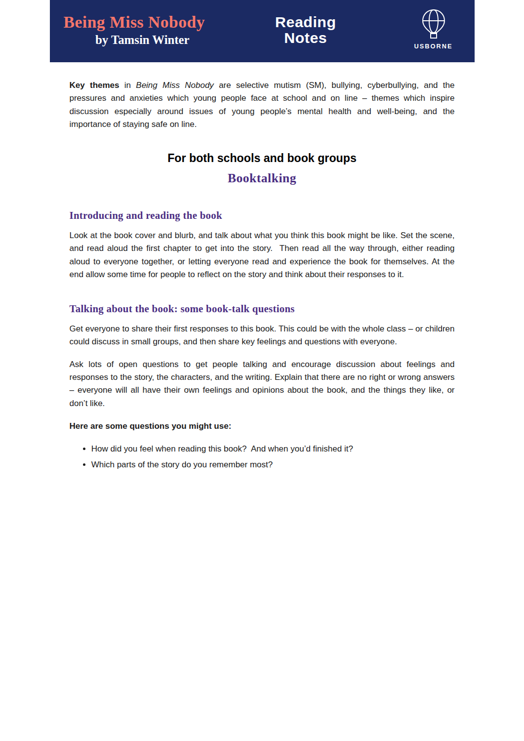Being Miss Nobody by Tamsin Winter
Reading
Notes
USBORNE
Key themes in Being Miss Nobody are selective mutism (SM), bullying, cyberbullying, and the pressures and anxieties which young people face at school and on line – themes which inspire discussion especially around issues of young people’s mental health and well-being, and the importance of staying safe on line.
For both schools and book groups Booktalking
Introducing and reading the book
Look at the book cover and blurb, and talk about what you think this book might be like. Set the scene, and read aloud the first chapter to get into the story. Then read all the way through, either reading aloud to everyone together, or letting everyone read and experience the book for themselves. At the end allow some time for people to reflect on the story and think about their responses to it.
Talking about the book: some book-talk questions
Get everyone to share their first responses to this book. This could be with the whole class – or children could discuss in small groups, and then share key feelings and questions with everyone.
Ask lots of open questions to get people talking and encourage discussion about feelings and responses to the story, the characters, and the writing. Explain that there are no right or wrong answers – everyone will all have their own feelings and opinions about the book, and the things they like, or don’t like.
Here are some questions you might use:
How did you feel when reading this book? And when you’d finished it?
Which parts of the story do you remember most?